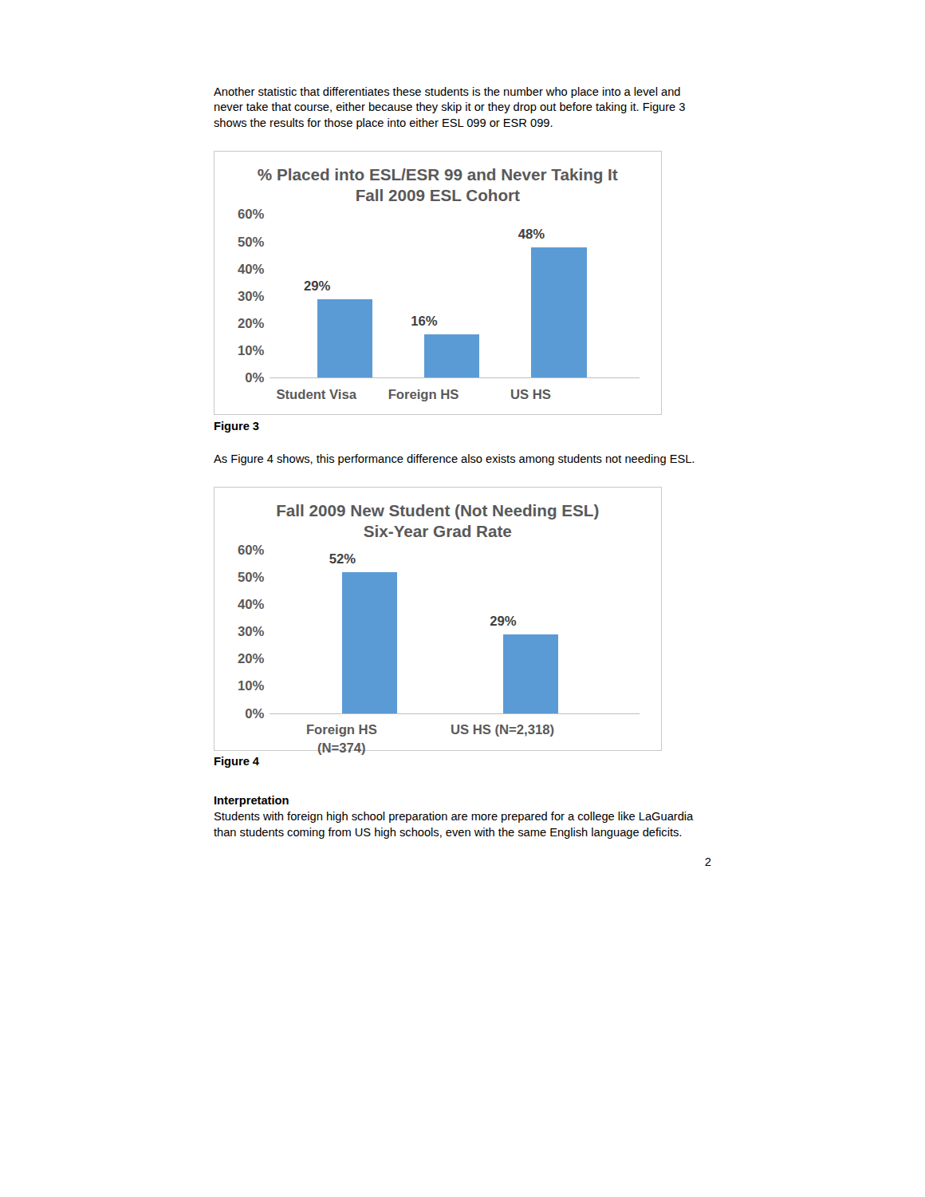Another statistic that differentiates these students is the number who place into a level and never take that course, either because they skip it or they drop out before taking it. Figure 3 shows the results for those place into either ESL 099 or ESR 099.
% Placed into ESL/ESR 99 and Never Taking It
Fall 2009 ESL Cohort
60%
50%
40%
30%
20%
10%
0%
29%
16%
48%
Student Visa
Foreign HS
US HS
Figure 3
As Figure 4 shows, this performance difference also exists among students not needing ESL.
Fall 2009 New Student (Not Needing ESL)
Six-Year Grad Rate
60%
50%
40%
30%
20%
10%
0%
52%
29%
Foreign HS (N=374)
US HS (N=2,318)
Figure 4
Interpretation
Students with foreign high school preparation are more prepared for a college like LaGuardia than students coming from US high schools, even with the same English language deficits.
2